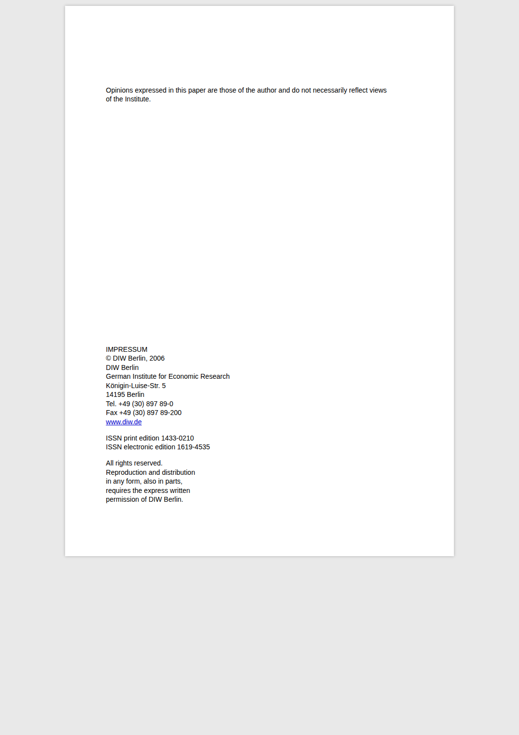Opinions expressed in this paper are those of the author and do not necessarily reflect views of the Institute.
IMPRESSUM
© DIW Berlin, 2006
DIW Berlin
German Institute for Economic Research
Königin-Luise-Str. 5
14195 Berlin
Tel. +49 (30) 897 89-0
Fax +49 (30) 897 89-200
www.diw.de
ISSN print edition 1433-0210
ISSN electronic edition 1619-4535
All rights reserved.
Reproduction and distribution
in any form, also in parts,
requires the express written
permission of DIW Berlin.